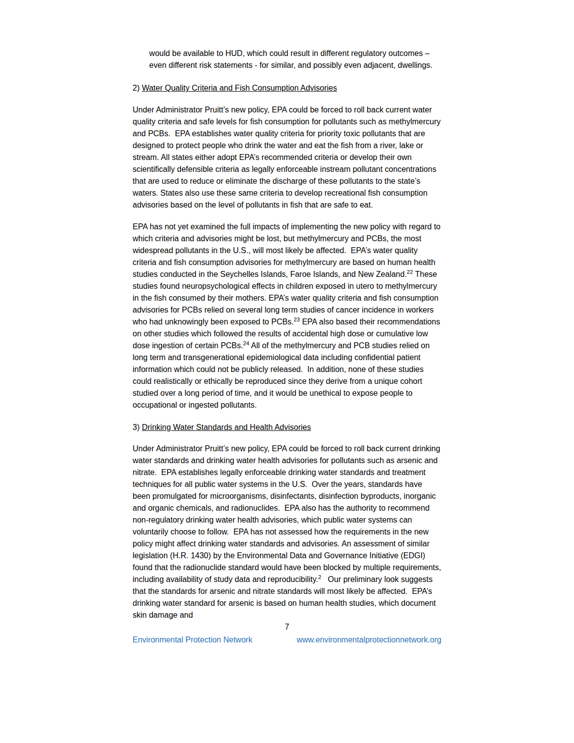would be available to HUD, which could result in different regulatory outcomes – even different risk statements - for similar, and possibly even adjacent, dwellings.
2) Water Quality Criteria and Fish Consumption Advisories
Under Administrator Pruitt’s new policy, EPA could be forced to roll back current water quality criteria and safe levels for fish consumption for pollutants such as methylmercury and PCBs. EPA establishes water quality criteria for priority toxic pollutants that are designed to protect people who drink the water and eat the fish from a river, lake or stream. All states either adopt EPA’s recommended criteria or develop their own scientifically defensible criteria as legally enforceable instream pollutant concentrations that are used to reduce or eliminate the discharge of these pollutants to the state’s waters. States also use these same criteria to develop recreational fish consumption advisories based on the level of pollutants in fish that are safe to eat.
EPA has not yet examined the full impacts of implementing the new policy with regard to which criteria and advisories might be lost, but methylmercury and PCBs, the most widespread pollutants in the U.S., will most likely be affected. EPA’s water quality criteria and fish consumption advisories for methylmercury are based on human health studies conducted in the Seychelles Islands, Faroe Islands, and New Zealand.22 These studies found neuropsychological effects in children exposed in utero to methylmercury in the fish consumed by their mothers. EPA’s water quality criteria and fish consumption advisories for PCBs relied on several long term studies of cancer incidence in workers who had unknowingly been exposed to PCBs.23 EPA also based their recommendations on other studies which followed the results of accidental high dose or cumulative low dose ingestion of certain PCBs.24 All of the methylmercury and PCB studies relied on long term and transgenerational epidemiological data including confidential patient information which could not be publicly released. In addition, none of these studies could realistically or ethically be reproduced since they derive from a unique cohort studied over a long period of time, and it would be unethical to expose people to occupational or ingested pollutants.
3) Drinking Water Standards and Health Advisories
Under Administrator Pruitt’s new policy, EPA could be forced to roll back current drinking water standards and drinking water health advisories for pollutants such as arsenic and nitrate. EPA establishes legally enforceable drinking water standards and treatment techniques for all public water systems in the U.S. Over the years, standards have been promulgated for microorganisms, disinfectants, disinfection byproducts, inorganic and organic chemicals, and radionuclides. EPA also has the authority to recommend non-regulatory drinking water health advisories, which public water systems can voluntarily choose to follow. EPA has not assessed how the requirements in the new policy might affect drinking water standards and advisories. An assessment of similar legislation (H.R. 1430) by the Environmental Data and Governance Initiative (EDGI) found that the radionuclide standard would have been blocked by multiple requirements, including availability of study data and reproducibility.2 Our preliminary look suggests that the standards for arsenic and nitrate standards will most likely be affected. EPA’s drinking water standard for arsenic is based on human health studies, which document skin damage and
7
Environmental Protection Network www.environmentalprotectionnetwork.org